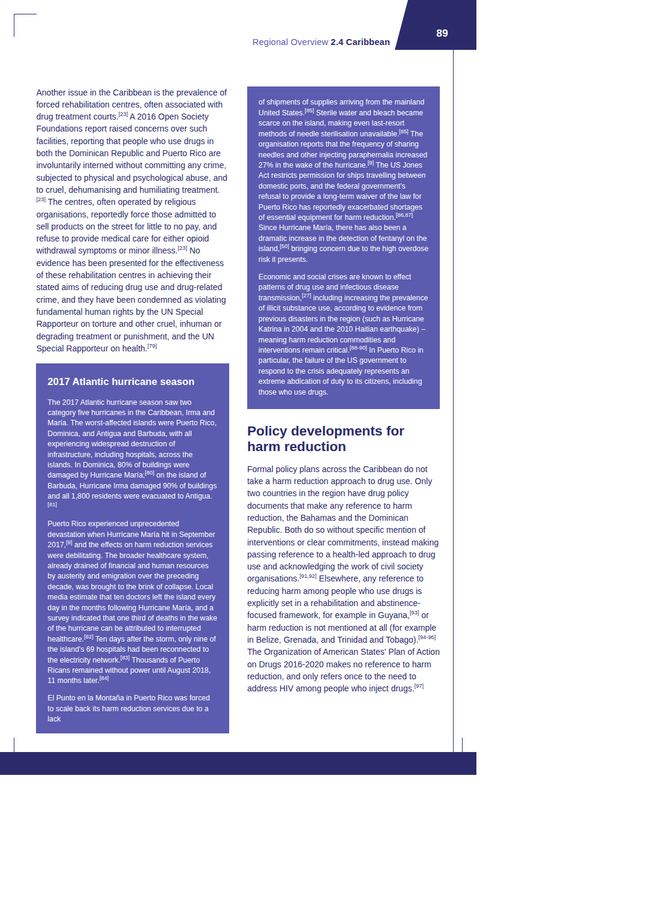Regional Overview 2.4 Caribbean
89
Another issue in the Caribbean is the prevalence of forced rehabilitation centres, often associated with drug treatment courts.[23] A 2016 Open Society Foundations report raised concerns over such facilities, reporting that people who use drugs in both the Dominican Republic and Puerto Rico are involuntarily interned without committing any crime, subjected to physical and psychological abuse, and to cruel, dehumanising and humiliating treatment.[23] The centres, often operated by religious organisations, reportedly force those admitted to sell products on the street for little to no pay, and refuse to provide medical care for either opioid withdrawal symptoms or minor illness.[23] No evidence has been presented for the effectiveness of these rehabilitation centres in achieving their stated aims of reducing drug use and drug-related crime, and they have been condemned as violating fundamental human rights by the UN Special Rapporteur on torture and other cruel, inhuman or degrading treatment or punishment, and the UN Special Rapporteur on health.[79]
2017 Atlantic hurricane season
The 2017 Atlantic hurricane season saw two category five hurricanes in the Caribbean, Irma and María. The worst-affected islands were Puerto Rico, Dominica, and Antigua and Barbuda, with all experiencing widespread destruction of infrastructure, including hospitals, across the islands. In Dominica, 80% of buildings were damaged by Hurricane María;[80] on the island of Barbuda, Hurricane Irma damaged 90% of buildings and all 1,800 residents were evacuated to Antigua.[81]
Puerto Rico experienced unprecedented devastation when Hurricane María hit in September 2017,[9] and the effects on harm reduction services were debilitating. The broader healthcare system, already drained of financial and human resources by austerity and emigration over the preceding decade, was brought to the brink of collapse. Local media estimate that ten doctors left the island every day in the months following Hurricane María, and a survey indicated that one third of deaths in the wake of the hurricane can be attributed to interrupted healthcare.[82] Ten days after the storm, only nine of the island's 69 hospitals had been reconnected to the electricity network.[83] Thousands of Puerto Ricans remained without power until August 2018, 11 months later.[84]
El Punto en la Montaña in Puerto Rico was forced to scale back its harm reduction services due to a lack
of shipments of supplies arriving from the mainland United States.[85] Sterile water and bleach became scarce on the island, making even last-resort methods of needle sterilisation unavailable.[85] The organisation reports that the frequency of sharing needles and other injecting paraphernalia increased 27% in the wake of the hurricane.[9] The US Jones Act restricts permission for ships travelling between domestic ports, and the federal government's refusal to provide a long-term waiver of the law for Puerto Rico has reportedly exacerbated shortages of essential equipment for harm reduction.[86,87] Since Hurricane María, there has also been a dramatic increase in the detection of fentanyl on the island,[50] bringing concern due to the high overdose risk it presents.
Economic and social crises are known to effect patterns of drug use and infectious disease transmission,[27] including increasing the prevalence of illicit substance use, according to evidence from previous disasters in the region (such as Hurricane Katrina in 2004 and the 2010 Haitian earthquake) – meaning harm reduction commodities and interventions remain critical.[88-90] In Puerto Rico in particular, the failure of the US government to respond to the crisis adequately represents an extreme abdication of duty to its citizens, including those who use drugs.
Policy developments for harm reduction
Formal policy plans across the Caribbean do not take a harm reduction approach to drug use. Only two countries in the region have drug policy documents that make any reference to harm reduction, the Bahamas and the Dominican Republic. Both do so without specific mention of interventions or clear commitments, instead making passing reference to a health-led approach to drug use and acknowledging the work of civil society organisations.[91,92] Elsewhere, any reference to reducing harm among people who use drugs is explicitly set in a rehabilitation and abstinence-focused framework, for example in Guyana,[93] or harm reduction is not mentioned at all (for example in Belize, Grenada, and Trinidad and Tobago).[94-96] The Organization of American States' Plan of Action on Drugs 2016-2020 makes no reference to harm reduction, and only refers once to the need to address HIV among people who inject drugs.[97]